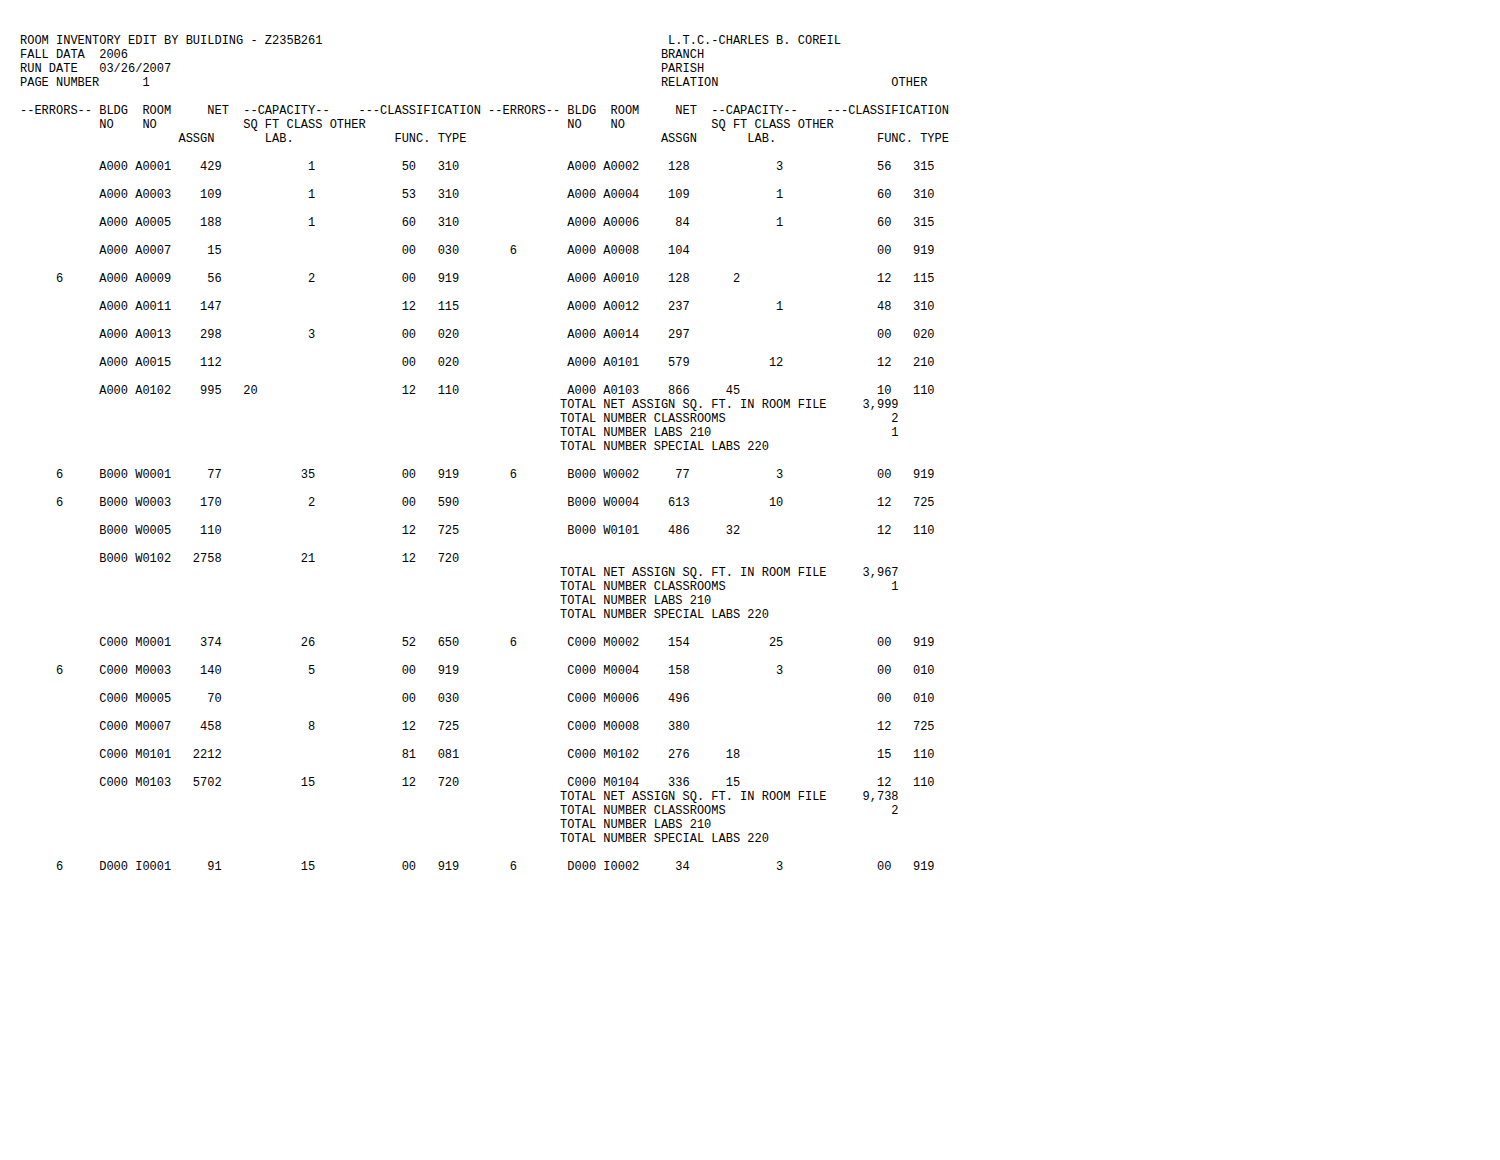ROOM INVENTORY EDIT BY BUILDING - Z235B261 L.T.C.-CHARLES B. COREIL FALL DATA 2006 BRANCH RUN DATE 03/26/2007 PARISH PAGE NUMBER 1 RELATION OTHER --ERRORS-- BLDG ROOM NET --CAPACITY-- ---CLASSIFICATION --ERRORS-- BLDG ROOM NET --CAPACITY-- ---CLASSIFICATION NO NO SQ FT CLASS OTHER NO NO SQ FT CLASS OTHER ASSGN LAB. FUNC. TYPE ASSGN LAB. FUNC. TYPE A000 A0001 429 1 50 310 A000 A0002 128 3 56 315 A000 A0003 109 1 53 310 A000 A0004 109 1 60 310 A000 A0005 188 1 60 310 A000 A0006 84 1 60 315 A000 A0007 15 00 030 6 A000 A0008 104 00 919 6 A000 A0009 56 2 00 919 A000 A0010 128 2 12 115 A000 A0011 147 12 115 A000 A0012 237 1 48 310 A000 A0013 298 3 00 020 A000 A0014 297 00 020 A000 A0015 112 00 020 A000 A0101 579 12 12 210 A000 A0102 995 20 12 110 A000 A0103 866 45 10 110 TOTAL NET ASSIGN SQ. FT. IN ROOM FILE 3,999 TOTAL NUMBER CLASSROOMS 2 TOTAL NUMBER LABS 210 1 TOTAL NUMBER SPECIAL LABS 220 6 B000 W0001 77 35 00 919 6 B000 W0002 77 3 00 919 6 B000 W0003 170 2 00 590 B000 W0004 613 10 12 725 B000 W0005 110 12 725 B000 W0101 486 32 12 110 B000 W0102 2758 21 12 720 TOTAL NET ASSIGN SQ. FT. IN ROOM FILE 3,967 TOTAL NUMBER CLASSROOMS 1 TOTAL NUMBER LABS 210 TOTAL NUMBER SPECIAL LABS 220 C000 M0001 374 26 52 650 6 C000 M0002 154 25 00 919 6 C000 M0003 140 5 00 919 C000 M0004 158 3 00 010 C000 M0005 70 00 030 C000 M0006 496 00 010 C000 M0007 458 8 12 725 C000 M0008 380 12 725 C000 M0101 2212 81 081 C000 M0102 276 18 15 110 C000 M0103 5702 15 12 720 C000 M0104 336 15 12 110 TOTAL NET ASSIGN SQ. FT. IN ROOM FILE 9,738 TOTAL NUMBER CLASSROOMS 2 TOTAL NUMBER LABS 210 TOTAL NUMBER SPECIAL LABS 220 6 D000 I0001 91 15 00 919 6 D000 I0002 34 3 00 919